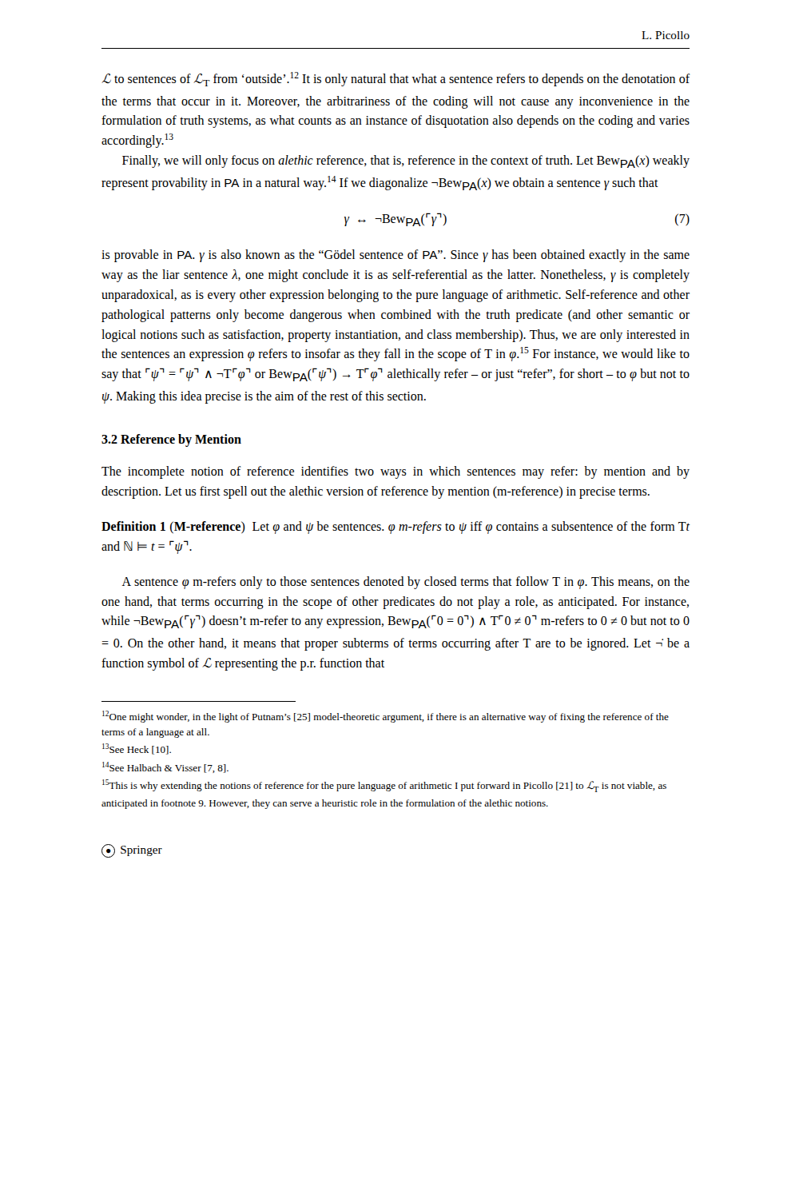L. Picollo
ℒ to sentences of ℒT from ‘outside’.12 It is only natural that what a sentence refers to depends on the denotation of the terms that occur in it. Moreover, the arbitrariness of the coding will not cause any inconvenience in the formulation of truth systems, as what counts as an instance of disquotation also depends on the coding and varies accordingly.13
Finally, we will only focus on alethic reference, that is, reference in the context of truth. Let BewPA(x) weakly represent provability in PA in a natural way.14 If we diagonalize ¬BewPA(x) we obtain a sentence γ such that
γ ↔ ¬BewPA(⌜γ⌝)
(7)
is provable in PA. γ is also known as the “Gödel sentence of PA”. Since γ has been obtained exactly in the same way as the liar sentence λ, one might conclude it is as self-referential as the latter. Nonetheless, γ is completely unparadoxical, as is every other expression belonging to the pure language of arithmetic. Self-reference and other pathological patterns only become dangerous when combined with the truth predicate (and other semantic or logical notions such as satisfaction, property instantiation, and class membership). Thus, we are only interested in the sentences an expression φ refers to insofar as they fall in the scope of T in φ.15 For instance, we would like to say that ⌜ψ⌝ = ⌜ψ⌝ ∧ ¬T⌜φ⌝ or BewPA(⌜ψ⌝) → T⌜φ⌝ alethically refer – or just “refer”, for short – to φ but not to ψ. Making this idea precise is the aim of the rest of this section.
3.2 Reference by Mention
The incomplete notion of reference identifies two ways in which sentences may refer: by mention and by description. Let us first spell out the alethic version of reference by mention (m-reference) in precise terms.
Definition 1 (M-reference) Let φ and ψ be sentences. φ m-refers to ψ iff φ contains a subsentence of the form Tt and ℕ ⊨ t = ⌜ψ⌝.
A sentence φ m-refers only to those sentences denoted by closed terms that follow T in φ. This means, on the one hand, that terms occurring in the scope of other predicates do not play a role, as anticipated. For instance, while ¬BewPA(⌜γ⌝) doesn’t m-refer to any expression, BewPA(⌜0 = 0⌝) ∧ T⌜0 ≠ 0⌝ m-refers to 0 ≠ 0 but not to 0 = 0. On the other hand, it means that proper subterms of terms occurring after T are to be ignored. Let ¬̇ be a function symbol of ℒ representing the p.r. function that
12One might wonder, in the light of Putnam’s [25] model-theoretic argument, if there is an alternative way of fixing the reference of the terms of a language at all.
13See Heck [10].
14See Halbach & Visser [7, 8].
15This is why extending the notions of reference for the pure language of arithmetic I put forward in Picollo [21] to ℒT is not viable, as anticipated in footnote 9. However, they can serve a heuristic role in the formulation of the alethic notions.
●Springer